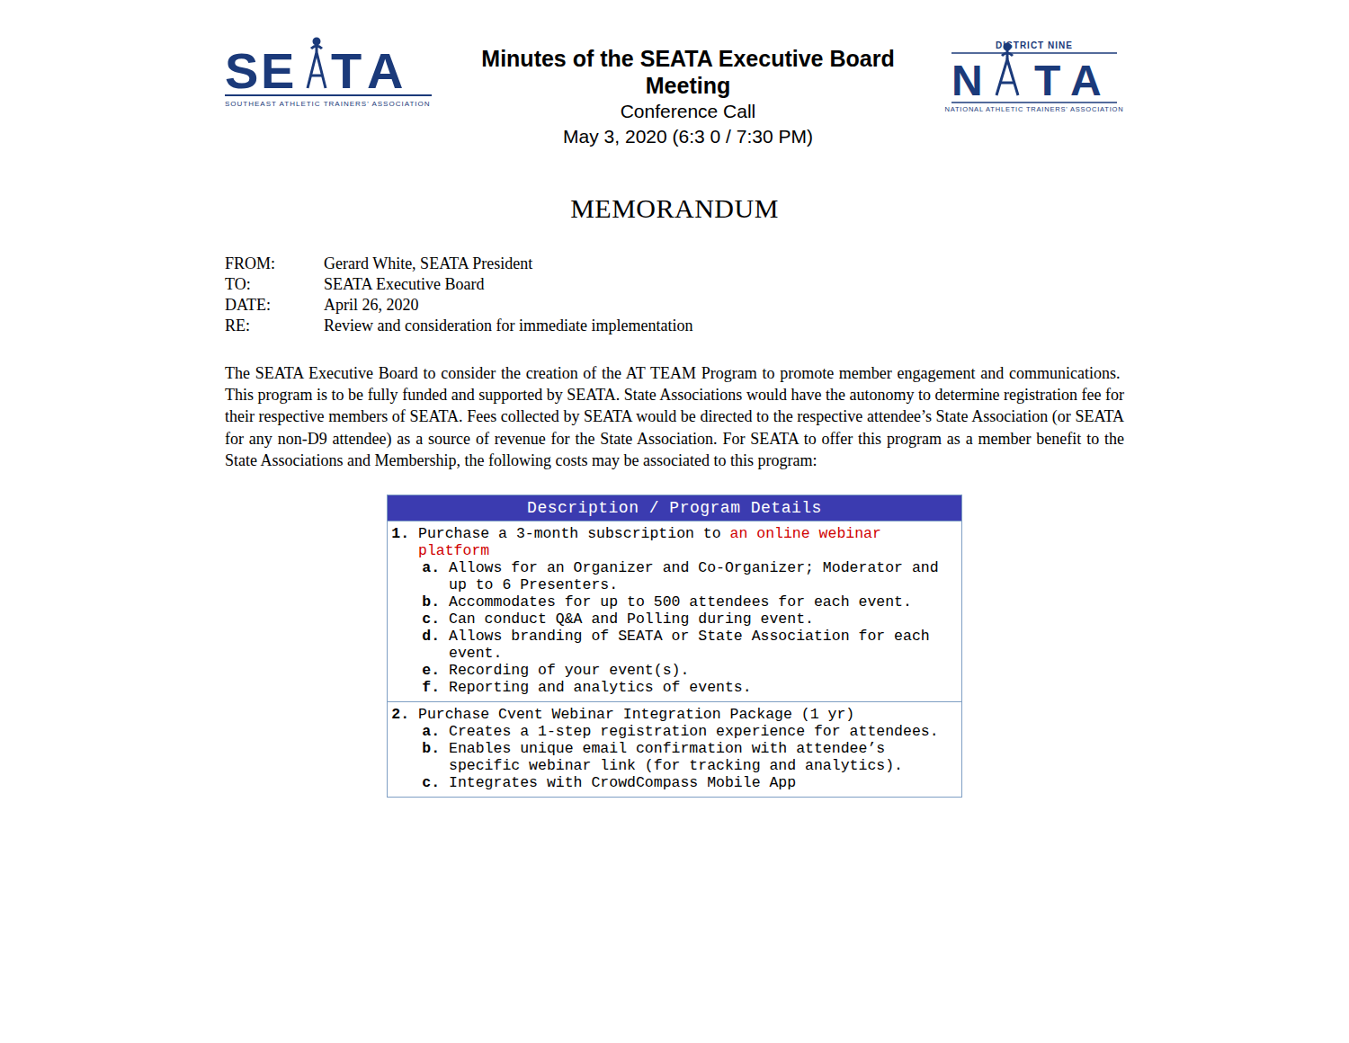S E T A SOUTHEAST ATHLETIC TRAINERS' ASSOCIATION
Minutes of the SEATA Executive Board Meeting
Conference Call
May 3, 2020 (6:3 0 / 7:30 PM)
DISTRICT NINE N T A NATIONAL ATHLETIC TRAINERS' ASSOCIATION
MEMORANDUM
| FROM: | Gerard White, SEATA President |
| TO: | SEATA Executive Board |
| DATE: | April 26, 2020 |
| RE: | Review and consideration for immediate implementation |
The SEATA Executive Board to consider the creation of the AT TEAM Program to promote member engagement and communications. This program is to be fully funded and supported by SEATA. State Associations would have the autonomy to determine registration fee for their respective members of SEATA. Fees collected by SEATA would be directed to the respective attendee’s State Association (or SEATA for any non-D9 attendee) as a source of revenue for the State Association. For SEATA to offer this program as a member benefit to the State Associations and Membership, the following costs may be associated to this program:
| Description / Program Details |
| --- |
| Purchase a 3-month subscription to an online webinar platform Allows for an Organizer and Co-Organizer; Moderator and up to 6 Presenters. Accommodates for up to 500 attendees for each event. Can conduct Q&A and Polling during event. Allows branding of SEATA or State Association for each event. Recording of your event(s). Reporting and analytics of events. |
| Purchase Cvent Webinar Integration Package (1 yr) Creates a 1-step registration experience for attendees. Enables unique email confirmation with attendee’s specific webinar link (for tracking and analytics). Integrates with CrowdCompass Mobile App |